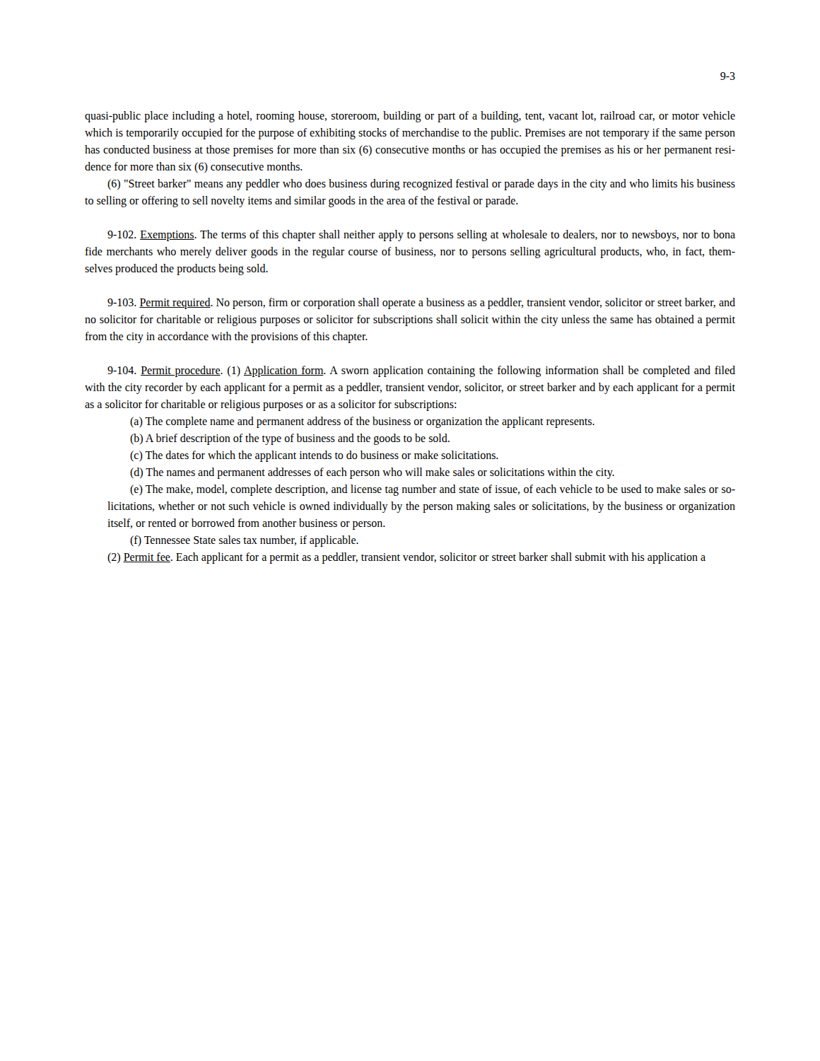9-3
quasi-public place including a hotel, rooming house, storeroom, building or part of a building, tent, vacant lot, railroad car, or motor vehicle which is temporarily occupied for the purpose of exhibiting stocks of merchandise to the public. Premises are not temporary if the same person has conducted business at those premises for more than six (6) consecutive months or has occupied the premises as his or her permanent residence for more than six (6) consecutive months.
(6) "Street barker" means any peddler who does business during recognized festival or parade days in the city and who limits his business to selling or offering to sell novelty items and similar goods in the area of the festival or parade.
9-102. Exemptions. The terms of this chapter shall neither apply to persons selling at wholesale to dealers, nor to newsboys, nor to bona fide merchants who merely deliver goods in the regular course of business, nor to persons selling agricultural products, who, in fact, themselves produced the products being sold.
9-103. Permit required. No person, firm or corporation shall operate a business as a peddler, transient vendor, solicitor or street barker, and no solicitor for charitable or religious purposes or solicitor for subscriptions shall solicit within the city unless the same has obtained a permit from the city in accordance with the provisions of this chapter.
9-104. Permit procedure. (1) Application form. A sworn application containing the following information shall be completed and filed with the city recorder by each applicant for a permit as a peddler, transient vendor, solicitor, or street barker and by each applicant for a permit as a solicitor for charitable or religious purposes or as a solicitor for subscriptions:
(a) The complete name and permanent address of the business or organization the applicant represents.
(b) A brief description of the type of business and the goods to be sold.
(c) The dates for which the applicant intends to do business or make solicitations.
(d) The names and permanent addresses of each person who will make sales or solicitations within the city.
(e) The make, model, complete description, and license tag number and state of issue, of each vehicle to be used to make sales or solicitations, whether or not such vehicle is owned individually by the person making sales or solicitations, by the business or organization itself, or rented or borrowed from another business or person.
(f) Tennessee State sales tax number, if applicable.
(2) Permit fee. Each applicant for a permit as a peddler, transient vendor, solicitor or street barker shall submit with his application a